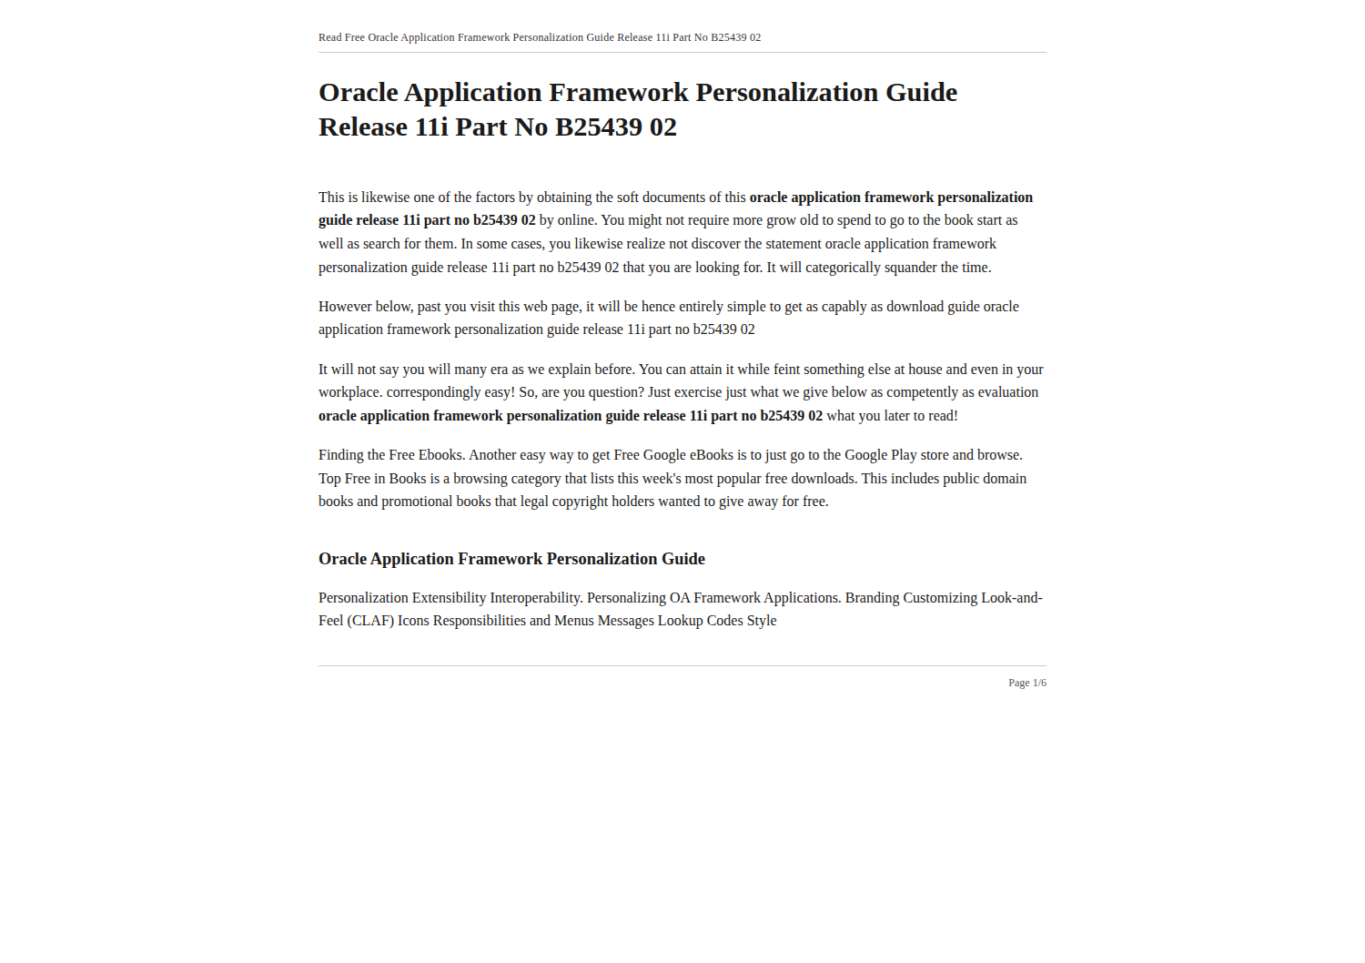Read Free Oracle Application Framework Personalization Guide Release 11i Part No B25439 02
Oracle Application Framework Personalization Guide Release 11i Part No B25439 02
This is likewise one of the factors by obtaining the soft documents of this oracle application framework personalization guide release 11i part no b25439 02 by online. You might not require more grow old to spend to go to the book start as well as search for them. In some cases, you likewise realize not discover the statement oracle application framework personalization guide release 11i part no b25439 02 that you are looking for. It will categorically squander the time.
However below, past you visit this web page, it will be hence entirely simple to get as capably as download guide oracle application framework personalization guide release 11i part no b25439 02
It will not say you will many era as we explain before. You can attain it while feint something else at house and even in your workplace. correspondingly easy! So, are you question? Just exercise just what we give below as competently as evaluation oracle application framework personalization guide release 11i part no b25439 02 what you later to read!
Finding the Free Ebooks. Another easy way to get Free Google eBooks is to just go to the Google Play store and browse. Top Free in Books is a browsing category that lists this week's most popular free downloads. This includes public domain books and promotional books that legal copyright holders wanted to give away for free.
Oracle Application Framework Personalization Guide
Personalization Extensibility Interoperability. Personalizing OA Framework Applications. Branding Customizing Look-and-Feel (CLAF) Icons Responsibilities and Menus Messages Lookup Codes Style
Page 1/6